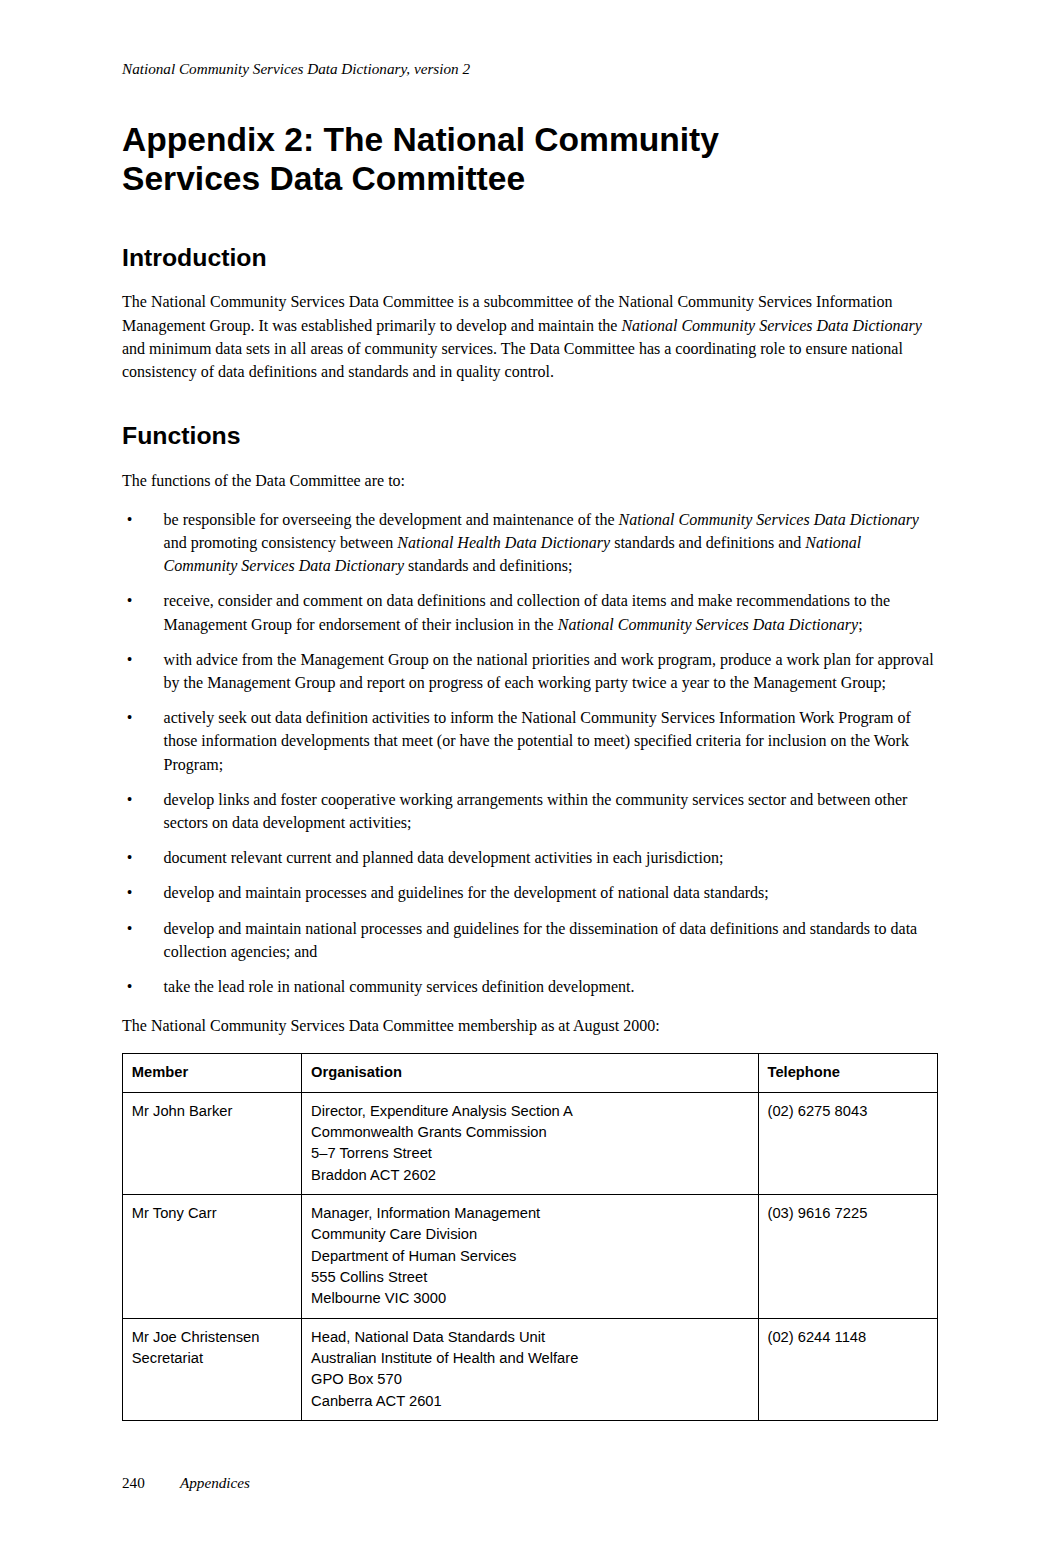National Community Services Data Dictionary, version 2
Appendix 2: The National Community
Services Data Committee
Introduction
The National Community Services Data Committee is a subcommittee of the National Community Services Information Management Group. It was established primarily to develop and maintain the National Community Services Data Dictionary and minimum data sets in all areas of community services. The Data Committee has a coordinating role to ensure national consistency of data definitions and standards and in quality control.
Functions
The functions of the Data Committee are to:
be responsible for overseeing the development and maintenance of the National Community Services Data Dictionary and promoting consistency between National Health Data Dictionary standards and definitions and National Community Services Data Dictionary standards and definitions;
receive, consider and comment on data definitions and collection of data items and make recommendations to the Management Group for endorsement of their inclusion in the National Community Services Data Dictionary;
with advice from the Management Group on the national priorities and work program, produce a work plan for approval by the Management Group and report on progress of each working party twice a year to the Management Group;
actively seek out data definition activities to inform the National Community Services Information Work Program of those information developments that meet (or have the potential to meet) specified criteria for inclusion on the Work Program;
develop links and foster cooperative working arrangements within the community services sector and between other sectors on data development activities;
document relevant current and planned data development activities in each jurisdiction;
develop and maintain processes and guidelines for the development of national data standards;
develop and maintain national processes and guidelines for the dissemination of data definitions and standards to data collection agencies; and
take the lead role in national community services definition development.
The National Community Services Data Committee membership as at August 2000:
| Member | Organisation | Telephone |
| --- | --- | --- |
| Mr John Barker | Director, Expenditure Analysis Section A Commonwealth Grants Commission 5–7 Torrens Street Braddon ACT 2602 | (02) 6275 8043 |
| Mr Tony Carr | Manager, Information Management Community Care Division Department of Human Services 555 Collins Street Melbourne VIC 3000 | (03) 9616 7225 |
| Mr Joe Christensen Secretariat | Head, National Data Standards Unit Australian Institute of Health and Welfare GPO Box 570 Canberra ACT 2601 | (02) 6244 1148 |
240 Appendices